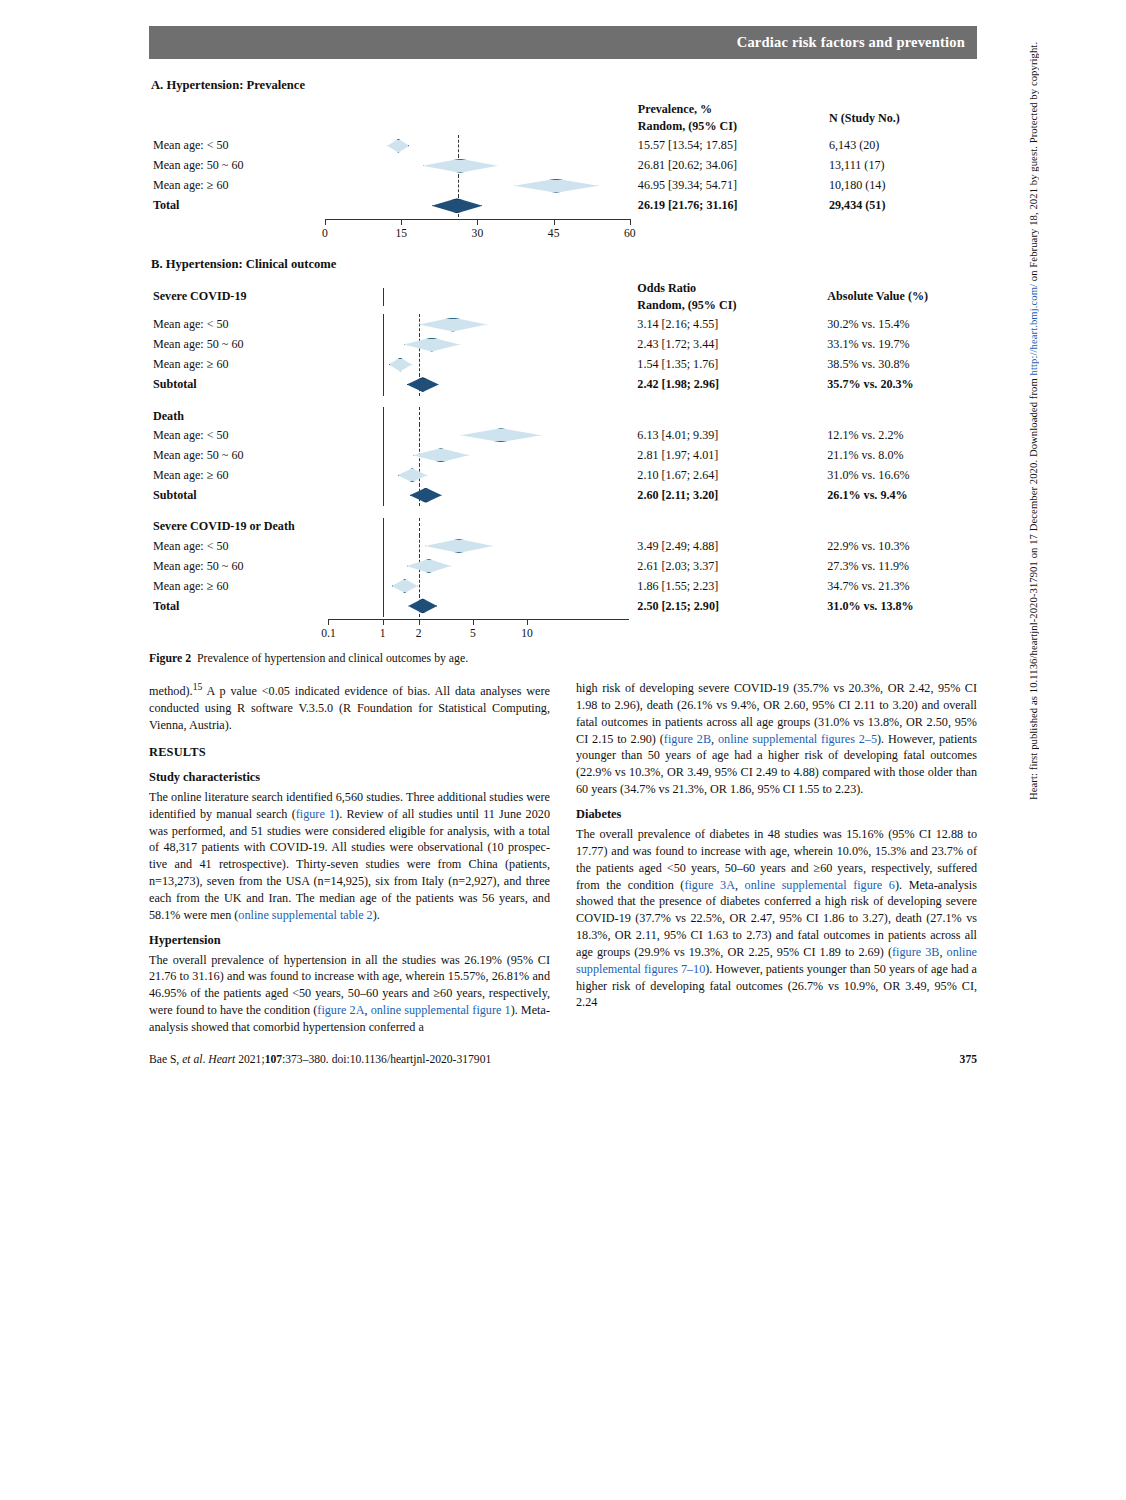Heart: first published as 10.1136/heartjnl-2020-317901 on 17 December 2020. Downloaded from http://heart.bmj.com/ on February 18, 2021 by guest. Protected by copyright.
Cardiac risk factors and prevention
A. Hypertension: Prevalence
| | | Prevalence, % Random, (95% CI) | N (Study No.) |
| Mean age: < 50 | | 15.57 [13.54; 17.85] | 6,143 (20) |
| Mean age: 50 ~ 60 | | 26.81 [20.62; 34.06] | 13,111 (17) |
| Mean age: ≥ 60 | | 46.95 [39.34; 54.71] | 10,180 (14) |
| Total | | 26.19 [21.76; 31.16] | 29,434 (51) |
| | 0 15 30 45 60 | | |
B. Hypertension: Clinical outcome
| Severe COVID-19 | | Odds Ratio Random, (95% CI) | Absolute Value (%) |
| Mean age: < 50 | | 3.14 [2.16; 4.55] | 30.2% vs. 15.4% |
| Mean age: 50 ~ 60 | | 2.43 [1.72; 3.44] | 33.1% vs. 19.7% |
| Mean age: ≥ 60 | | 1.54 [1.35; 1.76] | 38.5% vs. 30.8% |
| Subtotal | | 2.42 [1.98; 2.96] | 35.7% vs. 20.3% |
| Death | | | |
| Mean age: < 50 | | 6.13 [4.01; 9.39] | 12.1% vs. 2.2% |
| Mean age: 50 ~ 60 | | 2.81 [1.97; 4.01] | 21.1% vs. 8.0% |
| Mean age: ≥ 60 | | 2.10 [1.67; 2.64] | 31.0% vs. 16.6% |
| Subtotal | | 2.60 [2.11; 3.20] | 26.1% vs. 9.4% |
| Severe COVID-19 or Death | | | |
| Mean age: < 50 | | 3.49 [2.49; 4.88] | 22.9% vs. 10.3% |
| Mean age: 50 ~ 60 | | 2.61 [2.03; 3.37] | 27.3% vs. 11.9% |
| Mean age: ≥ 60 | | 1.86 [1.55; 2.23] | 34.7% vs. 21.3% |
| Total | | 2.50 [2.15; 2.90] | 31.0% vs. 13.8% |
| | 0.1 1 2 5 10 | | |
Figure 2 Prevalence of hypertension and clinical outcomes by age.
method).15 A p value <0.05 indicated evidence of bias. All data analyses were conducted using R software V.3.5.0 (R Foundation for Statistical Computing, Vienna, Austria).
Results
Study characteristics
The online literature search identified 6,560 studies. Three additional studies were identified by manual search (figure 1). Review of all studies until 11 June 2020 was performed, and 51 studies were considered eligible for analysis, with a total of 48,317 patients with COVID-19. All studies were observational (10 prospective and 41 retrospective). Thirty-seven studies were from China (patients, n=13,273), seven from the USA (n=14,925), six from Italy (n=2,927), and three each from the UK and Iran. The median age of the patients was 56 years, and 58.1% were men (online supplemental table 2).
Hypertension
The overall prevalence of hypertension in all the studies was 26.19% (95% CI 21.76 to 31.16) and was found to increase with age, wherein 15.57%, 26.81% and 46.95% of the patients aged <50 years, 50–60 years and ≥60 years, respectively, were found to have the condition (figure 2A, online supplemental figure 1). Meta-analysis showed that comorbid hypertension conferred a
high risk of developing severe COVID-19 (35.7% vs 20.3%, OR 2.42, 95% CI 1.98 to 2.96), death (26.1% vs 9.4%, OR 2.60, 95% CI 2.11 to 3.20) and overall fatal outcomes in patients across all age groups (31.0% vs 13.8%, OR 2.50, 95% CI 2.15 to 2.90) (figure 2B, online supplemental figures 2–5). However, patients younger than 50 years of age had a higher risk of developing fatal outcomes (22.9% vs 10.3%, OR 3.49, 95% CI 2.49 to 4.88) compared with those older than 60 years (34.7% vs 21.3%, OR 1.86, 95% CI 1.55 to 2.23).
Diabetes
The overall prevalence of diabetes in 48 studies was 15.16% (95% CI 12.88 to 17.77) and was found to increase with age, wherein 10.0%, 15.3% and 23.7% of the patients aged <50 years, 50–60 years and ≥60 years, respectively, suffered from the condition (figure 3A, online supplemental figure 6). Meta-analysis showed that the presence of diabetes conferred a high risk of developing severe COVID-19 (37.7% vs 22.5%, OR 2.47, 95% CI 1.86 to 3.27), death (27.1% vs 18.3%, OR 2.11, 95% CI 1.63 to 2.73) and fatal outcomes in patients across all age groups (29.9% vs 19.3%, OR 2.25, 95% CI 1.89 to 2.69) (figure 3B, online supplemental figures 7–10). However, patients younger than 50 years of age had a higher risk of developing fatal outcomes (26.7% vs 10.9%, OR 3.49, 95% CI, 2.24
Bae S, et al. Heart 2021;107:373–380. doi:10.1136/heartjnl-2020-317901
375